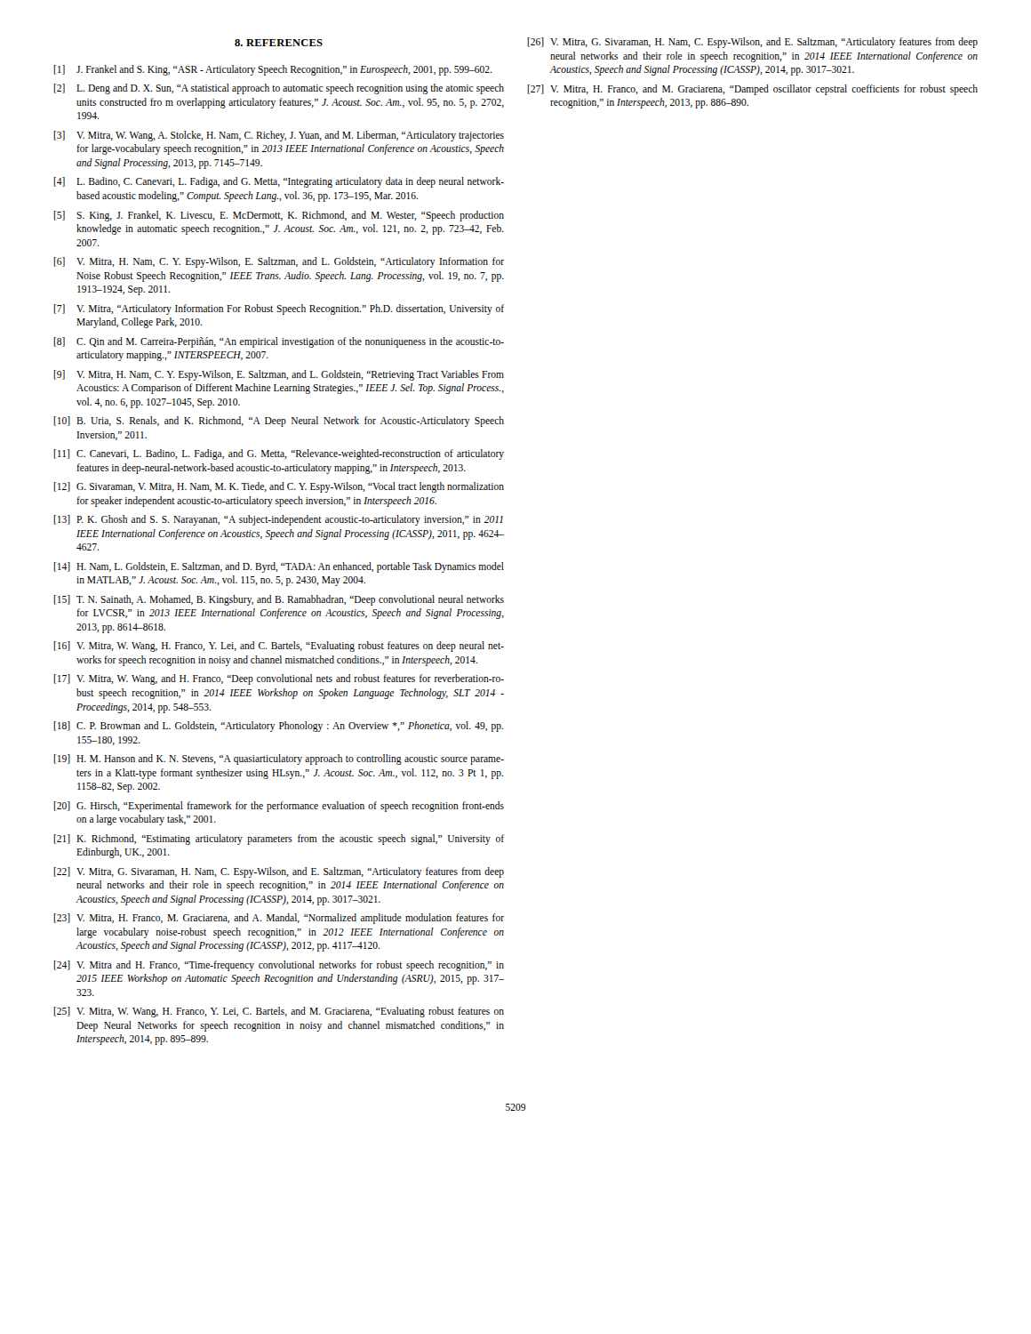8. REFERENCES
[1]
J. Frankel and S. King, “ASR - Articulatory Speech Recognition,” in Eurospeech, 2001, pp. 599–602.
[2]
L. Deng and D. X. Sun, “A statistical approach to automatic speech recognition using the atomic speech units constructed fro m overlapping articulatory features,” J. Acoust. Soc. Am., vol. 95, no. 5, p. 2702, 1994.
[3]
V. Mitra, W. Wang, A. Stolcke, H. Nam, C. Richey, J. Yuan, and M. Liberman, “Articulatory trajectories for large-vocabulary speech recognition,” in 2013 IEEE International Conference on Acoustics, Speech and Signal Processing, 2013, pp. 7145–7149.
[4]
L. Badino, C. Canevari, L. Fadiga, and G. Metta, “Integrating articulatory data in deep neural network-based acoustic modeling,” Comput. Speech Lang., vol. 36, pp. 173–195, Mar. 2016.
[5]
S. King, J. Frankel, K. Livescu, E. McDermott, K. Richmond, and M. Wester, “Speech production knowledge in automatic speech recognition.,” J. Acoust. Soc. Am., vol. 121, no. 2, pp. 723–42, Feb. 2007.
[6]
V. Mitra, H. Nam, C. Y. Espy-Wilson, E. Saltzman, and L. Goldstein, “Articulatory Information for Noise Robust Speech Recognition,” IEEE Trans. Audio. Speech. Lang. Processing, vol. 19, no. 7, pp. 1913–1924, Sep. 2011.
[7]
V. Mitra, “Articulatory Information For Robust Speech Recognition.” Ph.D. dissertation, University of Maryland, College Park, 2010.
[8]
C. Qin and M. Carreira-Perpiñán, “An empirical investigation of the nonuniqueness in the acoustic-to-articulatory mapping.,” INTERSPEECH, 2007.
[9]
V. Mitra, H. Nam, C. Y. Espy-Wilson, E. Saltzman, and L. Goldstein, “Retrieving Tract Variables From Acoustics: A Comparison of Different Machine Learning Strategies.,” IEEE J. Sel. Top. Signal Process., vol. 4, no. 6, pp. 1027–1045, Sep. 2010.
[10]
B. Uria, S. Renals, and K. Richmond, “A Deep Neural Network for Acoustic-Articulatory Speech Inversion,” 2011.
[11]
C. Canevari, L. Badino, L. Fadiga, and G. Metta, “Relevance-weighted-reconstruction of articulatory features in deep-neural-network-based acoustic-to-articulatory mapping,” in Interspeech, 2013.
[12]
G. Sivaraman, V. Mitra, H. Nam, M. K. Tiede, and C. Y. Espy-Wilson, “Vocal tract length normalization for speaker independent acoustic-to-articulatory speech inversion,” in Interspeech 2016.
[13]
P. K. Ghosh and S. S. Narayanan, “A subject-independent acoustic-to-articulatory inversion,” in 2011 IEEE International Conference on Acoustics, Speech and Signal Processing (ICASSP), 2011, pp. 4624–4627.
[14]
H. Nam, L. Goldstein, E. Saltzman, and D. Byrd, “TADA: An enhanced, portable Task Dynamics model in MATLAB,” J. Acoust. Soc. Am., vol. 115, no. 5, p. 2430, May 2004.
[15]
T. N. Sainath, A. Mohamed, B. Kingsbury, and B. Ramabhadran, “Deep convolutional neural networks for LVCSR,” in 2013 IEEE International Conference on Acoustics, Speech and Signal Processing, 2013, pp. 8614–8618.
[16]
V. Mitra, W. Wang, H. Franco, Y. Lei, and C. Bartels, “Evaluating robust features on deep neural networks for speech recognition in noisy and channel mismatched conditions.,” in Interspeech, 2014.
[17]
V. Mitra, W. Wang, and H. Franco, “Deep convolutional nets and robust features for reverberation-robust speech recognition,” in 2014 IEEE Workshop on Spoken Language Technology, SLT 2014 - Proceedings, 2014, pp. 548–553.
[18]
C. P. Browman and L. Goldstein, “Articulatory Phonology : An Overview *,” Phonetica, vol. 49, pp. 155–180, 1992.
[19]
H. M. Hanson and K. N. Stevens, “A quasiarticulatory approach to controlling acoustic source parameters in a Klatt-type formant synthesizer using HLsyn.,” J. Acoust. Soc. Am., vol. 112, no. 3 Pt 1, pp. 1158–82, Sep. 2002.
[20]
G. Hirsch, “Experimental framework for the performance evaluation of speech recognition front-ends on a large vocabulary task,” 2001.
[21]
K. Richmond, “Estimating articulatory parameters from the acoustic speech signal,” University of Edinburgh, UK., 2001.
[22]
V. Mitra, G. Sivaraman, H. Nam, C. Espy-Wilson, and E. Saltzman, “Articulatory features from deep neural networks and their role in speech recognition,” in 2014 IEEE International Conference on Acoustics, Speech and Signal Processing (ICASSP), 2014, pp. 3017–3021.
[23]
V. Mitra, H. Franco, M. Graciarena, and A. Mandal, “Normalized amplitude modulation features for large vocabulary noise-robust speech recognition,” in 2012 IEEE International Conference on Acoustics, Speech and Signal Processing (ICASSP), 2012, pp. 4117–4120.
[24]
V. Mitra and H. Franco, “Time-frequency convolutional networks for robust speech recognition,” in 2015 IEEE Workshop on Automatic Speech Recognition and Understanding (ASRU), 2015, pp. 317–323.
[25]
V. Mitra, W. Wang, H. Franco, Y. Lei, C. Bartels, and M. Graciarena, “Evaluating robust features on Deep Neural Networks for speech recognition in noisy and channel mismatched conditions,” in Interspeech, 2014, pp. 895–899.
[26]
V. Mitra, G. Sivaraman, H. Nam, C. Espy-Wilson, and E. Saltzman, “Articulatory features from deep neural networks and their role in speech recognition,” in 2014 IEEE International Conference on Acoustics, Speech and Signal Processing (ICASSP), 2014, pp. 3017–3021.
[27]
V. Mitra, H. Franco, and M. Graciarena, “Damped oscillator cepstral coefficients for robust speech recognition,” in Interspeech, 2013, pp. 886–890.
5209